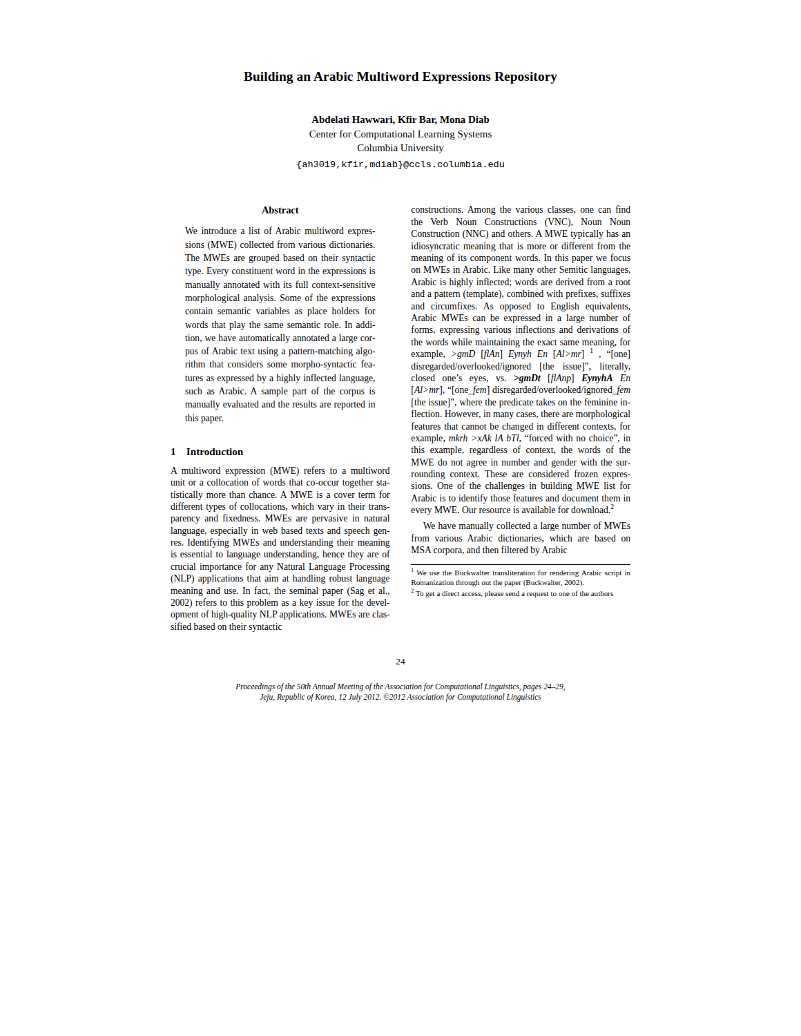Building an Arabic Multiword Expressions Repository
Abdelati Hawwari, Kfir Bar, Mona Diab
Center for Computational Learning Systems
Columbia University
{ah3019,kfir,mdiab}@ccls.columbia.edu
Abstract
We introduce a list of Arabic multiword expressions (MWE) collected from various dictionaries. The MWEs are grouped based on their syntactic type. Every constituent word in the expressions is manually annotated with its full context-sensitive morphological analysis. Some of the expressions contain semantic variables as place holders for words that play the same semantic role. In addition, we have automatically annotated a large corpus of Arabic text using a pattern-matching algorithm that considers some morpho-syntactic features as expressed by a highly inflected language, such as Arabic. A sample part of the corpus is manually evaluated and the results are reported in this paper.
1 Introduction
A multiword expression (MWE) refers to a multiword unit or a collocation of words that co-occur together statistically more than chance. A MWE is a cover term for different types of collocations, which vary in their transparency and fixedness. MWEs are pervasive in natural language, especially in web based texts and speech genres. Identifying MWEs and understanding their meaning is essential to language understanding, hence they are of crucial importance for any Natural Language Processing (NLP) applications that aim at handling robust language meaning and use. In fact, the seminal paper (Sag et al., 2002) refers to this problem as a key issue for the development of high-quality NLP applications. MWEs are classified based on their syntactic
constructions. Among the various classes, one can find the Verb Noun Constructions (VNC), Noun Noun Construction (NNC) and others. A MWE typically has an idiosyncratic meaning that is more or different from the meaning of its component words. In this paper we focus on MWEs in Arabic. Like many other Semitic languages, Arabic is highly inflected; words are derived from a root and a pattern (template), combined with prefixes, suffixes and circumfixes. As opposed to English equivalents, Arabic MWEs can be expressed in a large number of forms, expressing various inflections and derivations of the words while maintaining the exact same meaning, for example, >gmD [flAn] Eynyh En [Al>mr] 1 , “[one] disregarded/overlooked/ignored [the issue]”, literally, closed one’s eyes, vs. >gmDt [flAnp] EynyhA En [Al>mr], “[one_fem] disregarded/overlooked/ignored_fem [the issue]”, where the predicate takes on the feminine inflection. However, in many cases, there are morphological features that cannot be changed in different contexts, for example, mkrh >xAk lA bTl, “forced with no choice”, in this example, regardless of context, the words of the MWE do not agree in number and gender with the surrounding context. These are considered frozen expressions. One of the challenges in building MWE list for Arabic is to identify those features and document them in every MWE. Our resource is available for download.2
We have manually collected a large number of MWEs from various Arabic dictionaries, which are based on MSA corpora, and then filtered by Arabic
1 We use the Buckwalter transliteration for rendering Arabic script in Romanization through out the paper (Buckwalter, 2002).
2 To get a direct access, please send a request to one of the authors
24
Proceedings of the 50th Annual Meeting of the Association for Computational Linguistics, pages 24–29,
Jeju, Republic of Korea, 12 July 2012. ©2012 Association for Computational Linguistics